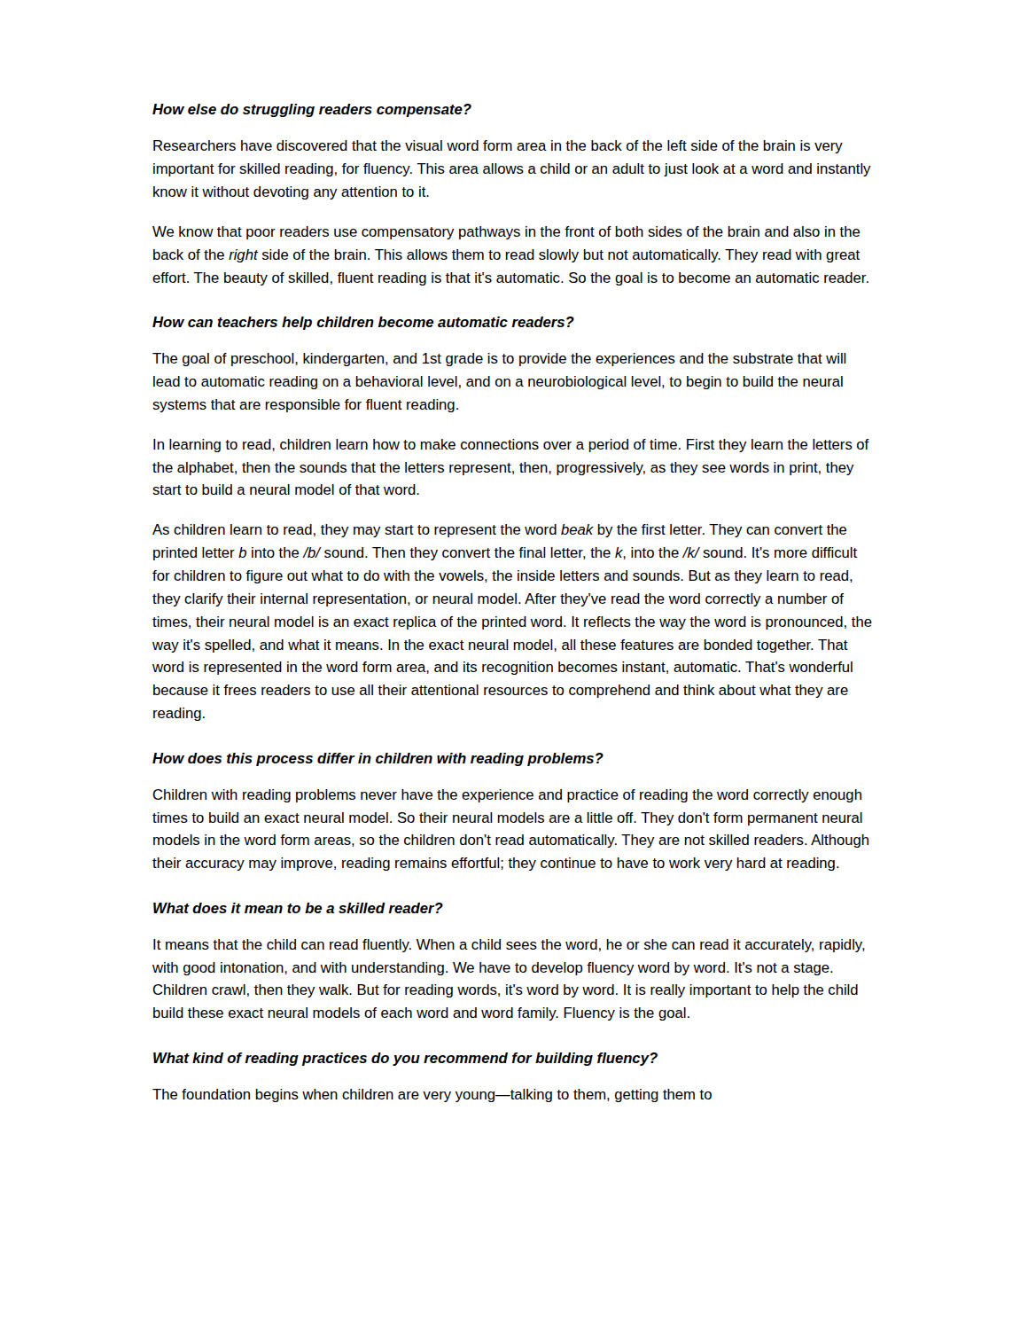How else do struggling readers compensate?
Researchers have discovered that the visual word form area in the back of the left side of the brain is very important for skilled reading, for fluency. This area allows a child or an adult to just look at a word and instantly know it without devoting any attention to it.
We know that poor readers use compensatory pathways in the front of both sides of the brain and also in the back of the right side of the brain. This allows them to read slowly but not automatically. They read with great effort. The beauty of skilled, fluent reading is that it's automatic. So the goal is to become an automatic reader.
How can teachers help children become automatic readers?
The goal of preschool, kindergarten, and 1st grade is to provide the experiences and the substrate that will lead to automatic reading on a behavioral level, and on a neurobiological level, to begin to build the neural systems that are responsible for fluent reading.
In learning to read, children learn how to make connections over a period of time. First they learn the letters of the alphabet, then the sounds that the letters represent, then, progressively, as they see words in print, they start to build a neural model of that word.
As children learn to read, they may start to represent the word beak by the first letter. They can convert the printed letter b into the /b/ sound. Then they convert the final letter, the k, into the /k/ sound. It's more difficult for children to figure out what to do with the vowels, the inside letters and sounds. But as they learn to read, they clarify their internal representation, or neural model. After they've read the word correctly a number of times, their neural model is an exact replica of the printed word. It reflects the way the word is pronounced, the way it's spelled, and what it means. In the exact neural model, all these features are bonded together. That word is represented in the word form area, and its recognition becomes instant, automatic. That's wonderful because it frees readers to use all their attentional resources to comprehend and think about what they are reading.
How does this process differ in children with reading problems?
Children with reading problems never have the experience and practice of reading the word correctly enough times to build an exact neural model. So their neural models are a little off. They don't form permanent neural models in the word form areas, so the children don't read automatically. They are not skilled readers. Although their accuracy may improve, reading remains effortful; they continue to have to work very hard at reading.
What does it mean to be a skilled reader?
It means that the child can read fluently. When a child sees the word, he or she can read it accurately, rapidly, with good intonation, and with understanding. We have to develop fluency word by word. It's not a stage. Children crawl, then they walk. But for reading words, it's word by word. It is really important to help the child build these exact neural models of each word and word family. Fluency is the goal.
What kind of reading practices do you recommend for building fluency?
The foundation begins when children are very young—talking to them, getting them to